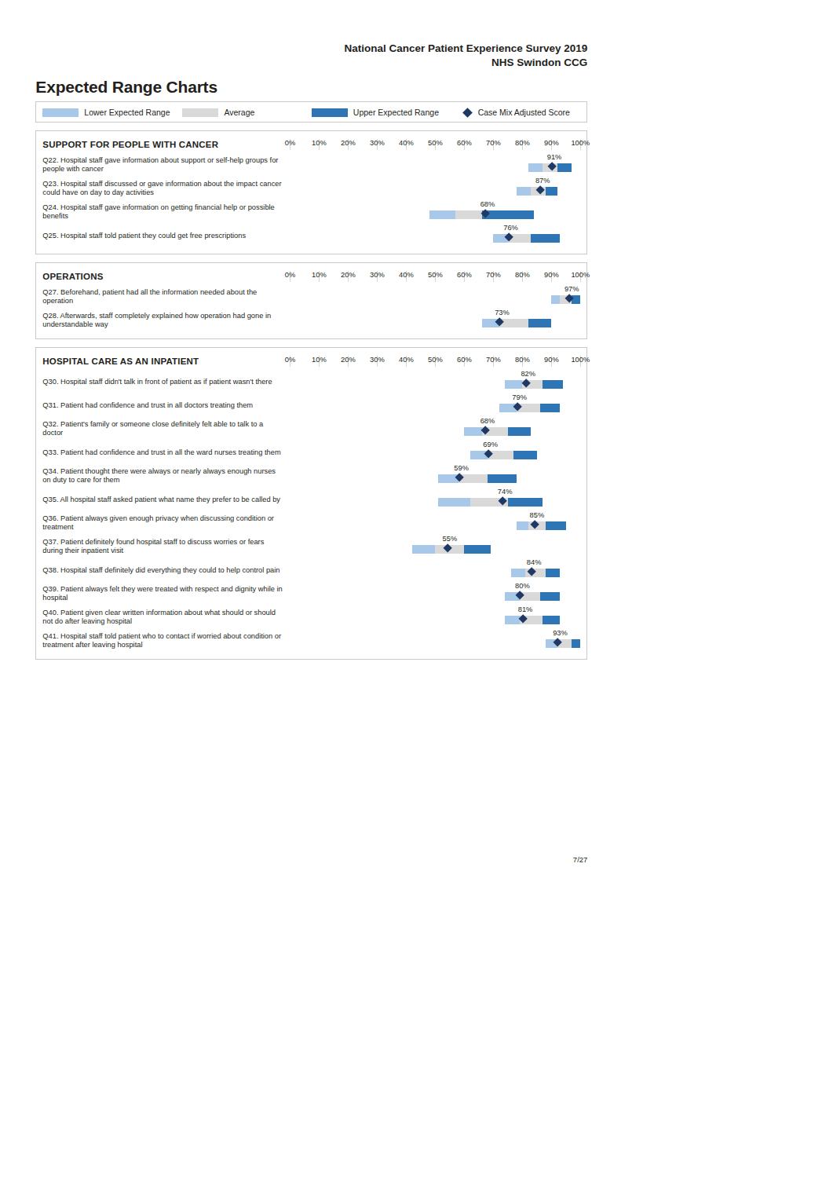National Cancer Patient Experience Survey 2019
NHS Swindon CCG
Expected Range Charts
Lower Expected Range
Average
Upper Expected Range
Case Mix Adjusted Score
| SUPPORT FOR PEOPLE WITH CANCER | 0% 10% 20% 30% 40% 50% 60% 70% 80% 90% 100% |
| Q22. Hospital staff gave information about support or self-help groups for people with cancer | 91% |
| Q23. Hospital staff discussed or gave information about the impact cancer could have on day to day activities | 87% |
| Q24. Hospital staff gave information on getting financial help or possible benefits | 68% |
| Q25. Hospital staff told patient they could get free prescriptions | 76% |
| OPERATIONS | 0% 10% 20% 30% 40% 50% 60% 70% 80% 90% 100% |
| Q27. Beforehand, patient had all the information needed about the operation | 97% |
| Q28. Afterwards, staff completely explained how operation had gone in understandable way | 73% |
| HOSPITAL CARE AS AN INPATIENT | 0% 10% 20% 30% 40% 50% 60% 70% 80% 90% 100% |
| Q30. Hospital staff didn't talk in front of patient as if patient wasn't there | 82% |
| Q31. Patient had confidence and trust in all doctors treating them | 79% |
| Q32. Patient's family or someone close definitely felt able to talk to a doctor | 68% |
| Q33. Patient had confidence and trust in all the ward nurses treating them | 69% |
| Q34. Patient thought there were always or nearly always enough nurses on duty to care for them | 59% |
| Q35. All hospital staff asked patient what name they prefer to be called by | 74% |
| Q36. Patient always given enough privacy when discussing condition or treatment | 85% |
| Q37. Patient definitely found hospital staff to discuss worries or fears during their inpatient visit | 55% |
| Q38. Hospital staff definitely did everything they could to help control pain | 84% |
| Q39. Patient always felt they were treated with respect and dignity while in hospital | 80% |
| Q40. Patient given clear written information about what should or should not do after leaving hospital | 81% |
| Q41. Hospital staff told patient who to contact if worried about condition or treatment after leaving hospital | 93% |
7/27